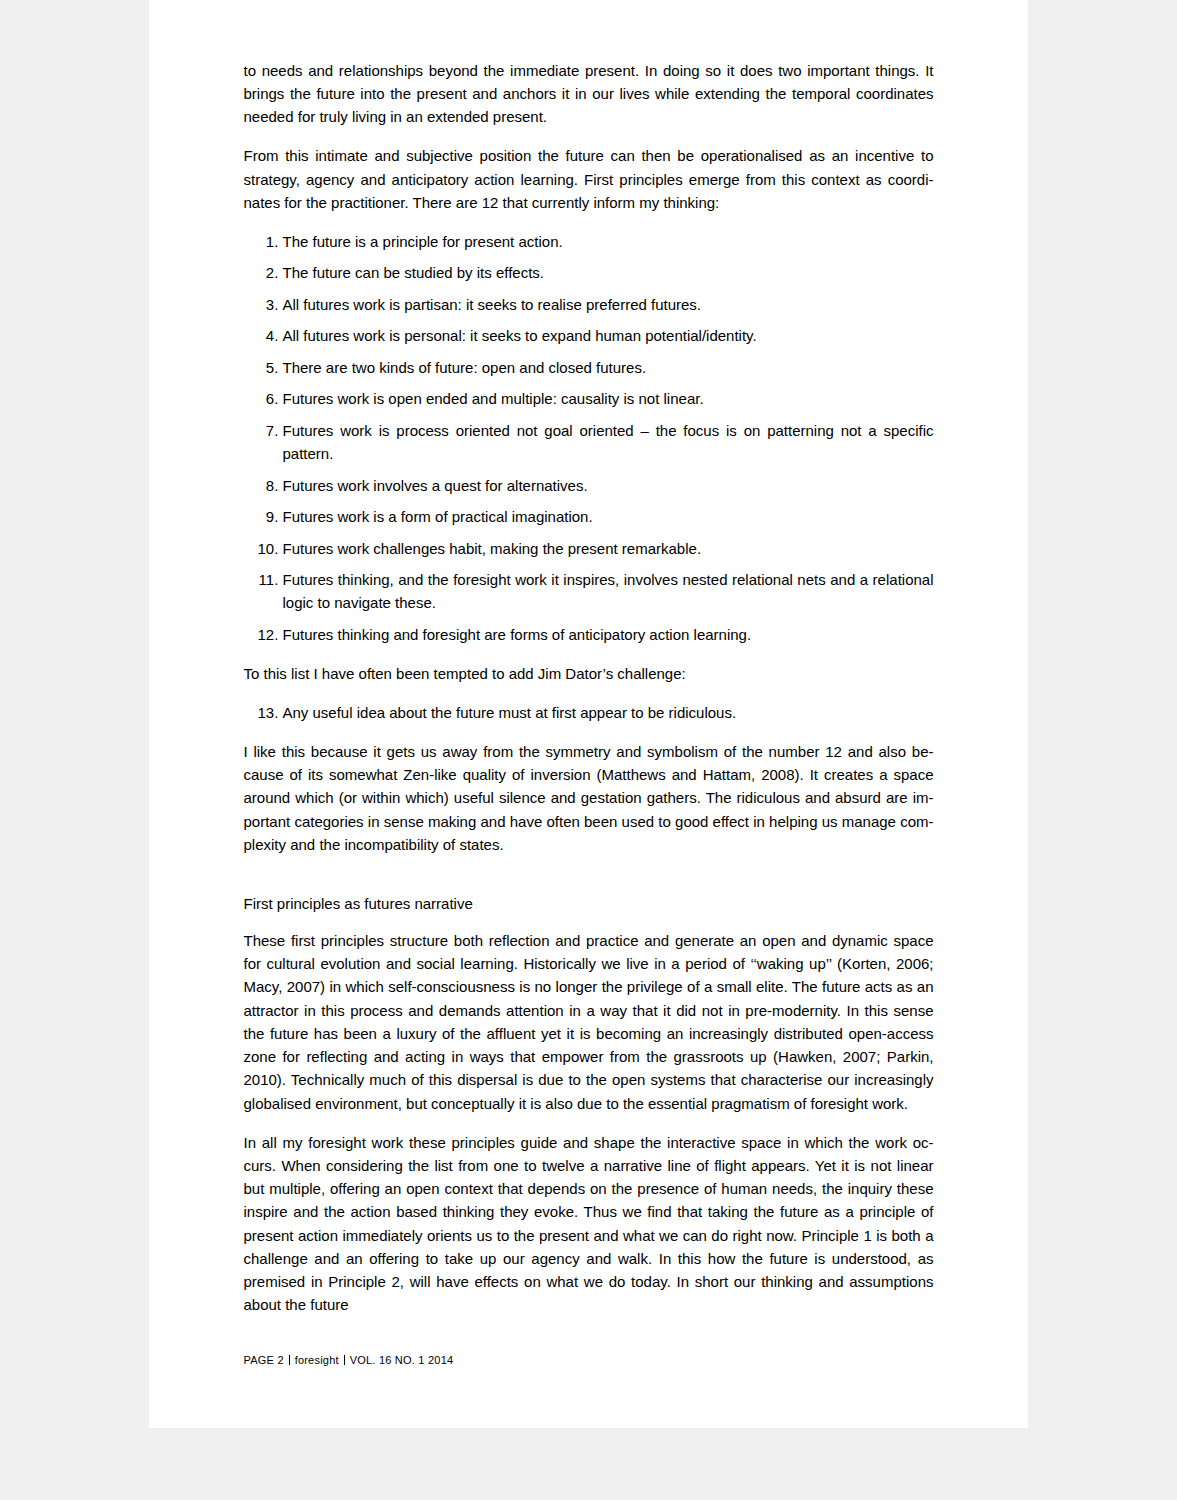to needs and relationships beyond the immediate present. In doing so it does two important things. It brings the future into the present and anchors it in our lives while extending the temporal coordinates needed for truly living in an extended present.
From this intimate and subjective position the future can then be operationalised as an incentive to strategy, agency and anticipatory action learning. First principles emerge from this context as coordinates for the practitioner. There are 12 that currently inform my thinking:
The future is a principle for present action.
The future can be studied by its effects.
All futures work is partisan: it seeks to realise preferred futures.
All futures work is personal: it seeks to expand human potential/identity.
There are two kinds of future: open and closed futures.
Futures work is open ended and multiple: causality is not linear.
Futures work is process oriented not goal oriented – the focus is on patterning not a specific pattern.
Futures work involves a quest for alternatives.
Futures work is a form of practical imagination.
Futures work challenges habit, making the present remarkable.
Futures thinking, and the foresight work it inspires, involves nested relational nets and a relational logic to navigate these.
Futures thinking and foresight are forms of anticipatory action learning.
To this list I have often been tempted to add Jim Dator’s challenge:
Any useful idea about the future must at first appear to be ridiculous.
I like this because it gets us away from the symmetry and symbolism of the number 12 and also because of its somewhat Zen-like quality of inversion (Matthews and Hattam, 2008). It creates a space around which (or within which) useful silence and gestation gathers. The ridiculous and absurd are important categories in sense making and have often been used to good effect in helping us manage complexity and the incompatibility of states.
First principles as futures narrative
These first principles structure both reflection and practice and generate an open and dynamic space for cultural evolution and social learning. Historically we live in a period of ‘‘waking up’’ (Korten, 2006; Macy, 2007) in which self-consciousness is no longer the privilege of a small elite. The future acts as an attractor in this process and demands attention in a way that it did not in pre-modernity. In this sense the future has been a luxury of the affluent yet it is becoming an increasingly distributed open-access zone for reflecting and acting in ways that empower from the grassroots up (Hawken, 2007; Parkin, 2010). Technically much of this dispersal is due to the open systems that characterise our increasingly globalised environment, but conceptually it is also due to the essential pragmatism of foresight work.
In all my foresight work these principles guide and shape the interactive space in which the work occurs. When considering the list from one to twelve a narrative line of flight appears. Yet it is not linear but multiple, offering an open context that depends on the presence of human needs, the inquiry these inspire and the action based thinking they evoke. Thus we find that taking the future as a principle of present action immediately orients us to the present and what we can do right now. Principle 1 is both a challenge and an offering to take up our agency and walk. In this how the future is understood, as premised in Principle 2, will have effects on what we do today. In short our thinking and assumptions about the future
PAGE 2 foresight VOL. 16 NO. 1 2014